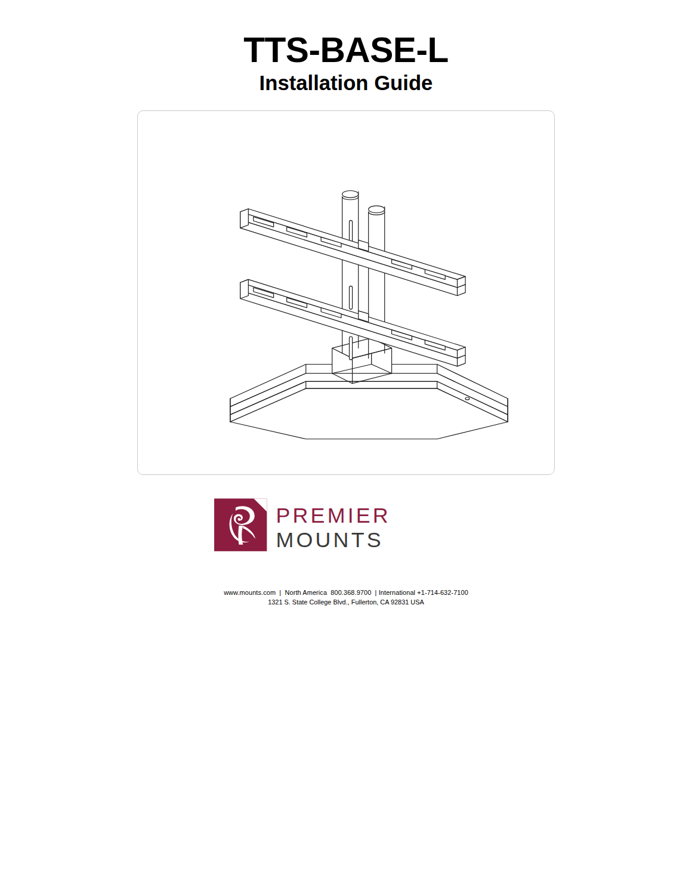TTS-BASE-L
Installation Guide
PREMIER MOUNTS
www.mounts.com | North America 800.368.9700 | International +1-714-632-7100
1321 S. State College Blvd., Fullerton, CA 92831 USA